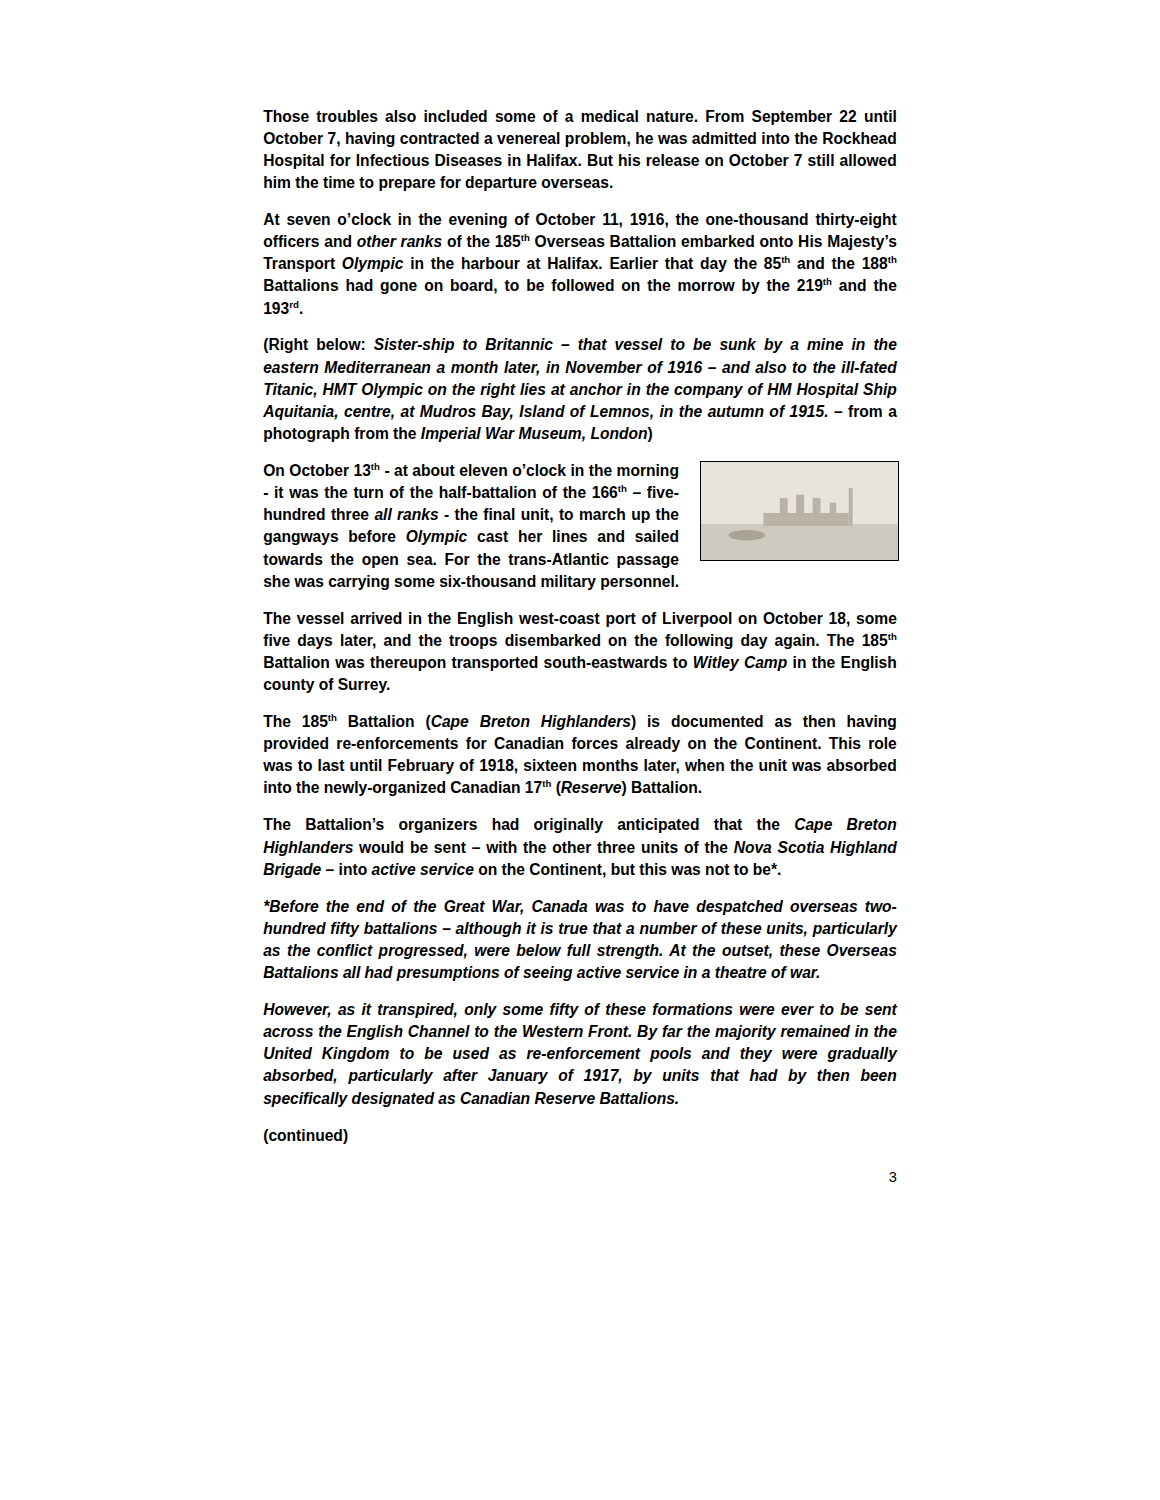Those troubles also included some of a medical nature. From September 22 until October 7, having contracted a venereal problem, he was admitted into the Rockhead Hospital for Infectious Diseases in Halifax. But his release on October 7 still allowed him the time to prepare for departure overseas.
At seven o’clock in the evening of October 11, 1916, the one-thousand thirty-eight officers and other ranks of the 185th Overseas Battalion embarked onto His Majesty’s Transport Olympic in the harbour at Halifax. Earlier that day the 85th and the 188th Battalions had gone on board, to be followed on the morrow by the 219th and the 193rd.
(Right below: Sister-ship to Britannic – that vessel to be sunk by a mine in the eastern Mediterranean a month later, in November of 1916 – and also to the ill-fated Titanic, HMT Olympic on the right lies at anchor in the company of HM Hospital Ship Aquitania, centre, at Mudros Bay, Island of Lemnos, in the autumn of 1915. – from a photograph from the Imperial War Museum, London)
On October 13th - at about eleven o’clock in the morning - it was the turn of the half-battalion of the 166th – five-hundred three all ranks - the final unit, to march up the gangways before Olympic cast her lines and sailed towards the open sea. For the trans-Atlantic passage she was carrying some six-thousand military personnel.
The vessel arrived in the English west-coast port of Liverpool on October 18, some five days later, and the troops disembarked on the following day again. The 185th Battalion was thereupon transported south-eastwards to Witley Camp in the English county of Surrey.
The 185th Battalion (Cape Breton Highlanders) is documented as then having provided re-enforcements for Canadian forces already on the Continent. This role was to last until February of 1918, sixteen months later, when the unit was absorbed into the newly-organized Canadian 17th (Reserve) Battalion.
The Battalion’s organizers had originally anticipated that the Cape Breton Highlanders would be sent – with the other three units of the Nova Scotia Highland Brigade – into active service on the Continent, but this was not to be*.
*Before the end of the Great War, Canada was to have despatched overseas two-hundred fifty battalions – although it is true that a number of these units, particularly as the conflict progressed, were below full strength. At the outset, these Overseas Battalions all had presumptions of seeing active service in a theatre of war.
However, as it transpired, only some fifty of these formations were ever to be sent across the English Channel to the Western Front. By far the majority remained in the United Kingdom to be used as re-enforcement pools and they were gradually absorbed, particularly after January of 1917, by units that had by then been specifically designated as Canadian Reserve Battalions.
(continued)
3